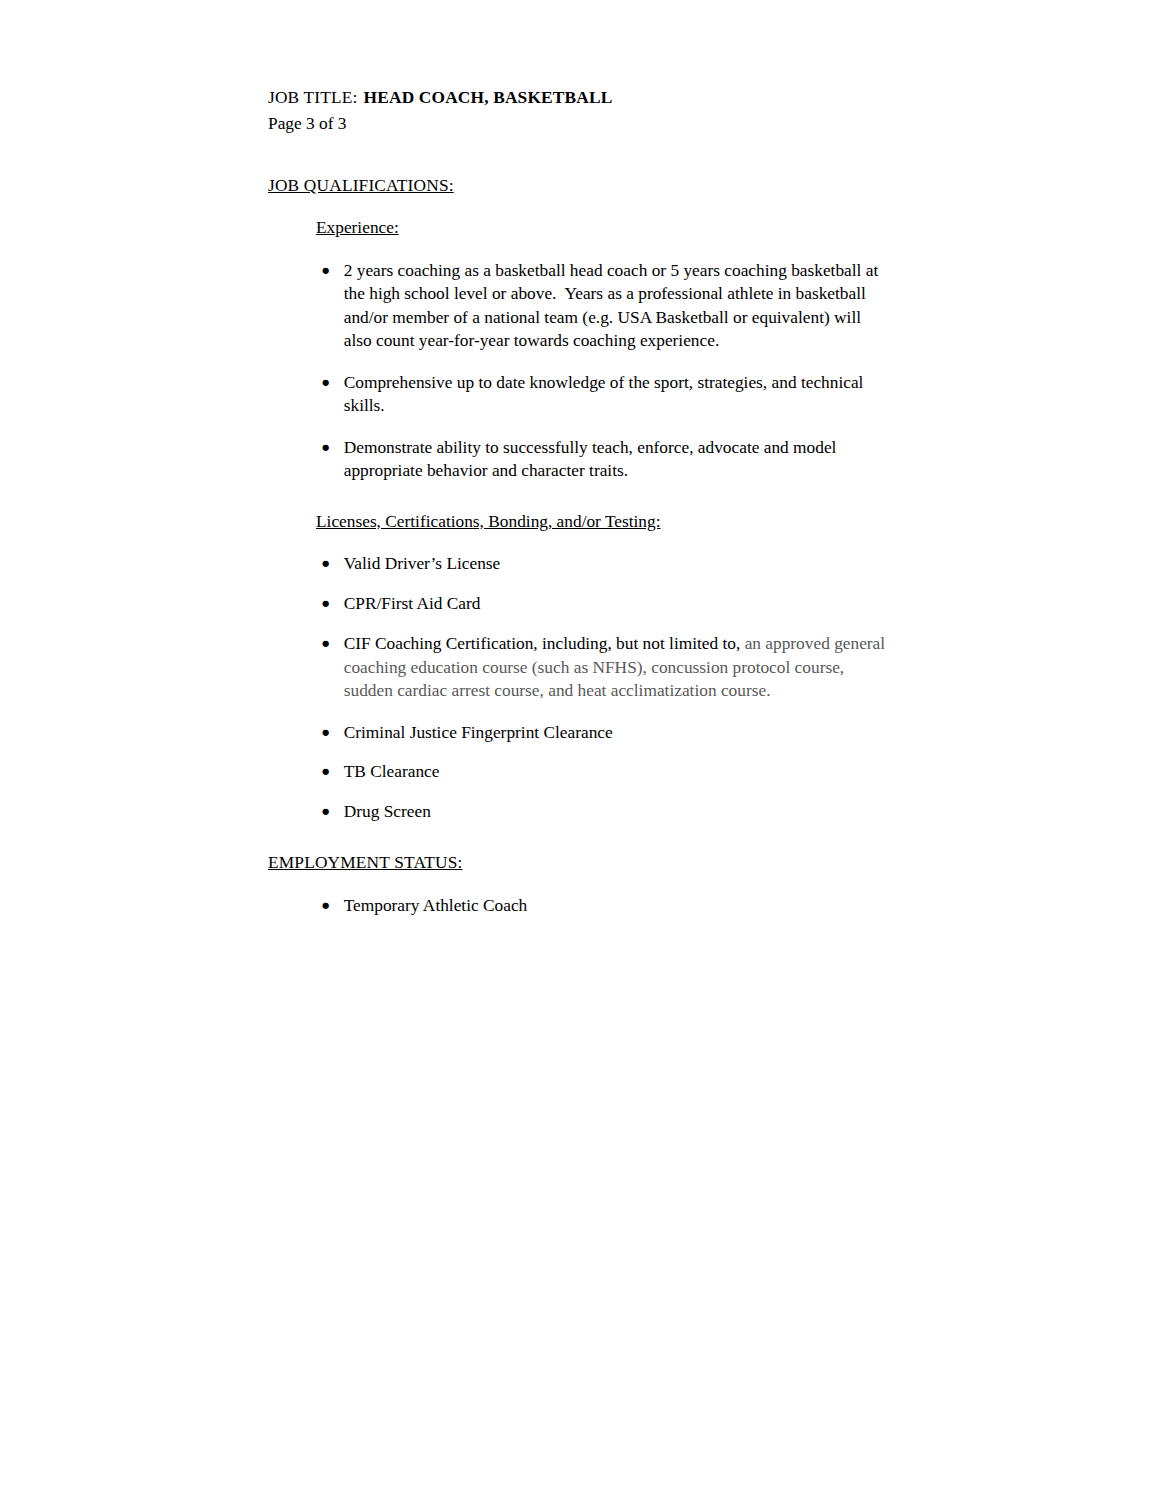JOB TITLE: HEAD COACH, BASKETBALL
Page 3 of 3
JOB QUALIFICATIONS:
Experience:
2 years coaching as a basketball head coach or 5 years coaching basketball at the high school level or above. Years as a professional athlete in basketball and/or member of a national team (e.g. USA Basketball or equivalent) will also count year-for-year towards coaching experience.
Comprehensive up to date knowledge of the sport, strategies, and technical skills.
Demonstrate ability to successfully teach, enforce, advocate and model appropriate behavior and character traits.
Licenses, Certifications, Bonding, and/or Testing:
Valid Driver’s License
CPR/First Aid Card
CIF Coaching Certification, including, but not limited to, an approved general coaching education course (such as NFHS), concussion protocol course, sudden cardiac arrest course, and heat acclimatization course.
Criminal Justice Fingerprint Clearance
TB Clearance
Drug Screen
EMPLOYMENT STATUS:
Temporary Athletic Coach